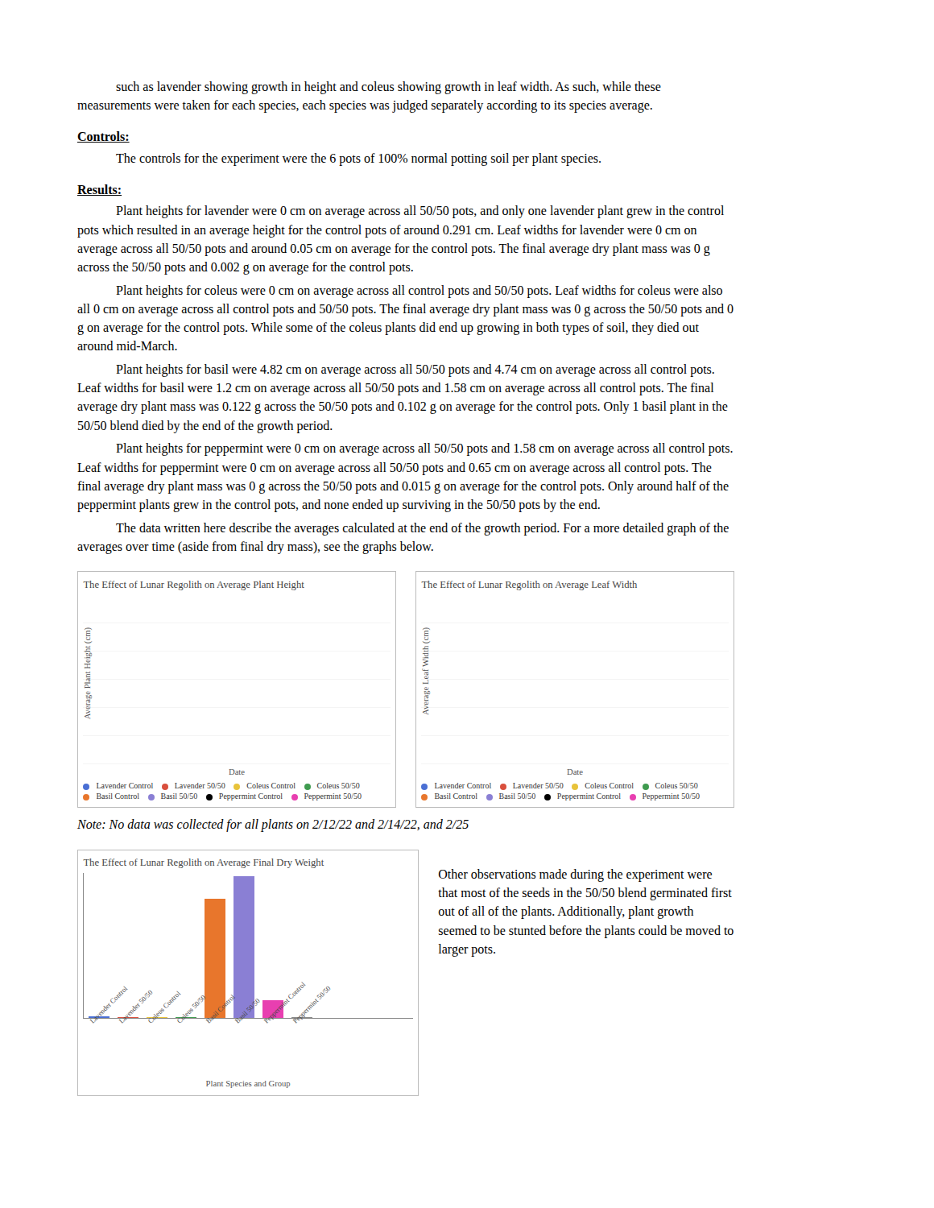such as lavender showing growth in height and coleus showing growth in leaf width. As such, while these measurements were taken for each species, each species was judged separately according to its species average.
Controls:
The controls for the experiment were the 6 pots of 100% normal potting soil per plant species.
Results:
Plant heights for lavender were 0 cm on average across all 50/50 pots, and only one lavender plant grew in the control pots which resulted in an average height for the control pots of around 0.291 cm. Leaf widths for lavender were 0 cm on average across all 50/50 pots and around 0.05 cm on average for the control pots. The final average dry plant mass was 0 g across the 50/50 pots and 0.002 g on average for the control pots.
Plant heights for coleus were 0 cm on average across all control pots and 50/50 pots. Leaf widths for coleus were also all 0 cm on average across all control pots and 50/50 pots. The final average dry plant mass was 0 g across the 50/50 pots and 0 g on average for the control pots. While some of the coleus plants did end up growing in both types of soil, they died out around mid-March.
Plant heights for basil were 4.82 cm on average across all 50/50 pots and 4.74 cm on average across all control pots. Leaf widths for basil were 1.2 cm on average across all 50/50 pots and 1.58 cm on average across all control pots. The final average dry plant mass was 0.122 g across the 50/50 pots and 0.102 g on average for the control pots. Only 1 basil plant in the 50/50 blend died by the end of the growth period.
Plant heights for peppermint were 0 cm on average across all 50/50 pots and 1.58 cm on average across all control pots. Leaf widths for peppermint were 0 cm on average across all 50/50 pots and 0.65 cm on average across all control pots. The final average dry plant mass was 0 g across the 50/50 pots and 0.015 g on average for the control pots. Only around half of the peppermint plants grew in the control pots, and none ended up surviving in the 50/50 pots by the end.
The data written here describe the averages calculated at the end of the growth period. For a more detailed graph of the averages over time (aside from final dry mass), see the graphs below.
The Effect of Lunar Regolith on Average Plant Height
Average Plant Height (cm)
Date
Lavender Control Lavender 50/50 Coleus Control Coleus 50/50 Basil Control Basil 50/50 Peppermint Control Peppermint 50/50
The Effect of Lunar Regolith on Average Leaf Width
Average Leaf Width (cm)
Date
Lavender Control Lavender 50/50 Coleus Control Coleus 50/50 Basil Control Basil 50/50 Peppermint Control Peppermint 50/50
Note: No data was collected for all plants on 2/12/22 and 2/14/22, and 2/25
The Effect of Lunar Regolith on Average Final Dry Weight
Lavender Control Lavender 50/50 Coleus Control Coleus 50/50 Basil Control Basil 50/50 Peppermint Control Peppermint 50/50
Plant Species and Group
Other observations made during the experiment were that most of the seeds in the 50/50 blend germinated first out of all of the plants. Additionally, plant growth seemed to be stunted before the plants could be moved to larger pots.